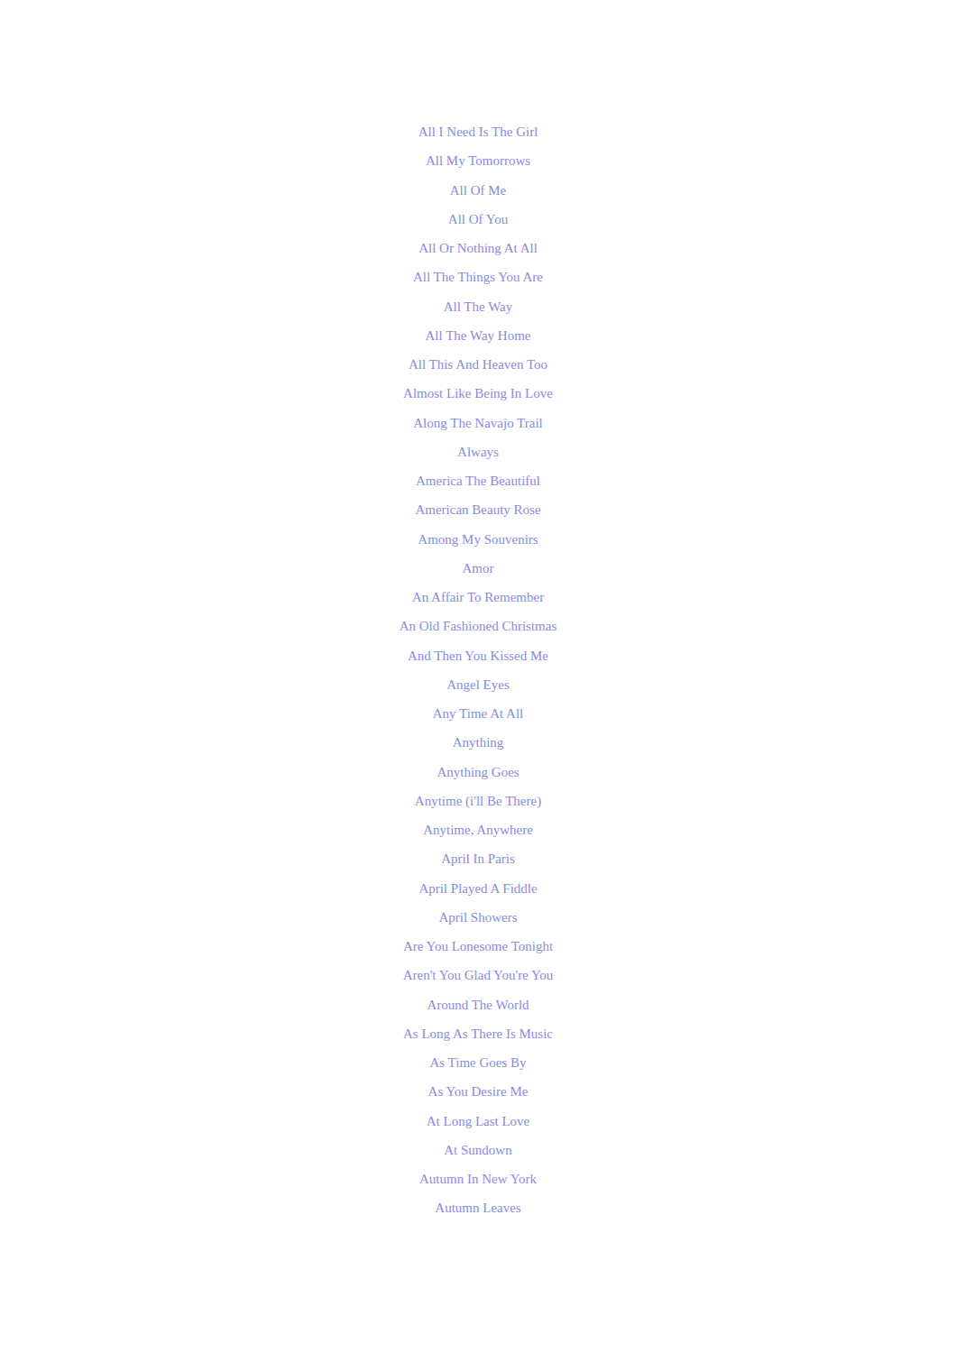All I Need Is The Girl
All My Tomorrows
All Of Me
All Of You
All Or Nothing At All
All The Things You Are
All The Way
All The Way Home
All This And Heaven Too
Almost Like Being In Love
Along The Navajo Trail
Always
America The Beautiful
American Beauty Rose
Among My Souvenirs
Amor
An Affair To Remember
An Old Fashioned Christmas
And Then You Kissed Me
Angel Eyes
Any Time At All
Anything
Anything Goes
Anytime (i'll Be There)
Anytime, Anywhere
April In Paris
April Played A Fiddle
April Showers
Are You Lonesome Tonight
Aren't You Glad You're You
Around The World
As Long As There Is Music
As Time Goes By
As You Desire Me
At Long Last Love
At Sundown
Autumn In New York
Autumn Leaves